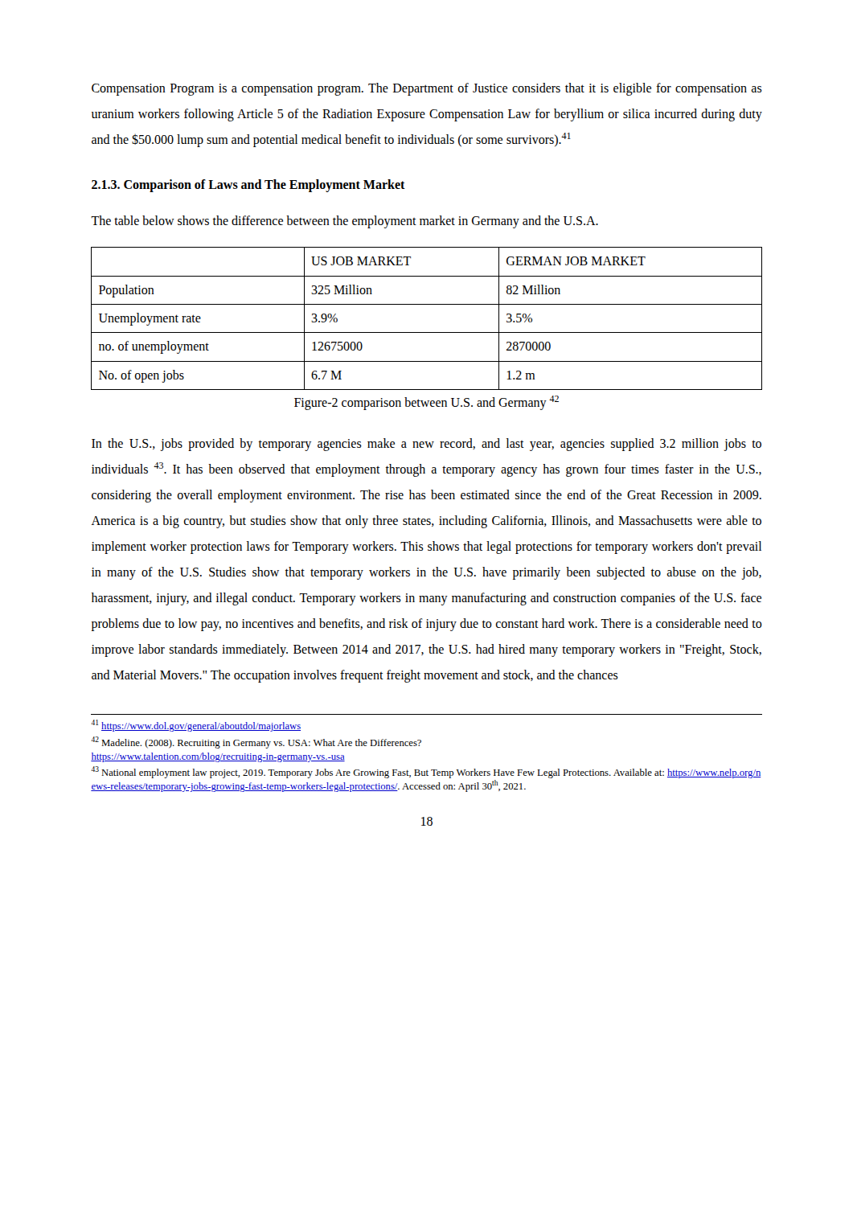Compensation Program is a compensation program. The Department of Justice considers that it is eligible for compensation as uranium workers following Article 5 of the Radiation Exposure Compensation Law for beryllium or silica incurred during duty and the $50.000 lump sum and potential medical benefit to individuals (or some survivors).41
2.1.3. Comparison of Laws and The Employment Market
The table below shows the difference between the employment market in Germany and the U.S.A.
| | US JOB MARKET | GERMAN JOB MARKET |
| Population | 325 Million | 82 Million |
| Unemployment rate | 3.9% | 3.5% |
| no. of unemployment | 12675000 | 2870000 |
| No. of open jobs | 6.7 M | 1.2 m |
Figure-2 comparison between U.S. and Germany 42
In the U.S., jobs provided by temporary agencies make a new record, and last year, agencies supplied 3.2 million jobs to individuals 43. It has been observed that employment through a temporary agency has grown four times faster in the U.S., considering the overall employment environment. The rise has been estimated since the end of the Great Recession in 2009. America is a big country, but studies show that only three states, including California, Illinois, and Massachusetts were able to implement worker protection laws for Temporary workers. This shows that legal protections for temporary workers don't prevail in many of the U.S. Studies show that temporary workers in the U.S. have primarily been subjected to abuse on the job, harassment, injury, and illegal conduct. Temporary workers in many manufacturing and construction companies of the U.S. face problems due to low pay, no incentives and benefits, and risk of injury due to constant hard work. There is a considerable need to improve labor standards immediately. Between 2014 and 2017, the U.S. had hired many temporary workers in "Freight, Stock, and Material Movers." The occupation involves frequent freight movement and stock, and the chances
41 https://www.dol.gov/general/aboutdol/majorlaws
42 Madeline. (2008). Recruiting in Germany vs. USA: What Are the Differences?
https://www.talention.com/blog/recruiting-in-germany-vs.-usa
43 National employment law project, 2019. Temporary Jobs Are Growing Fast, But Temp Workers Have Few Legal Protections. Available at: https://www.nelp.org/news-releases/temporary-jobs-growing-fast-temp-workers-legal-protections/. Accessed on: April 30th, 2021.
18